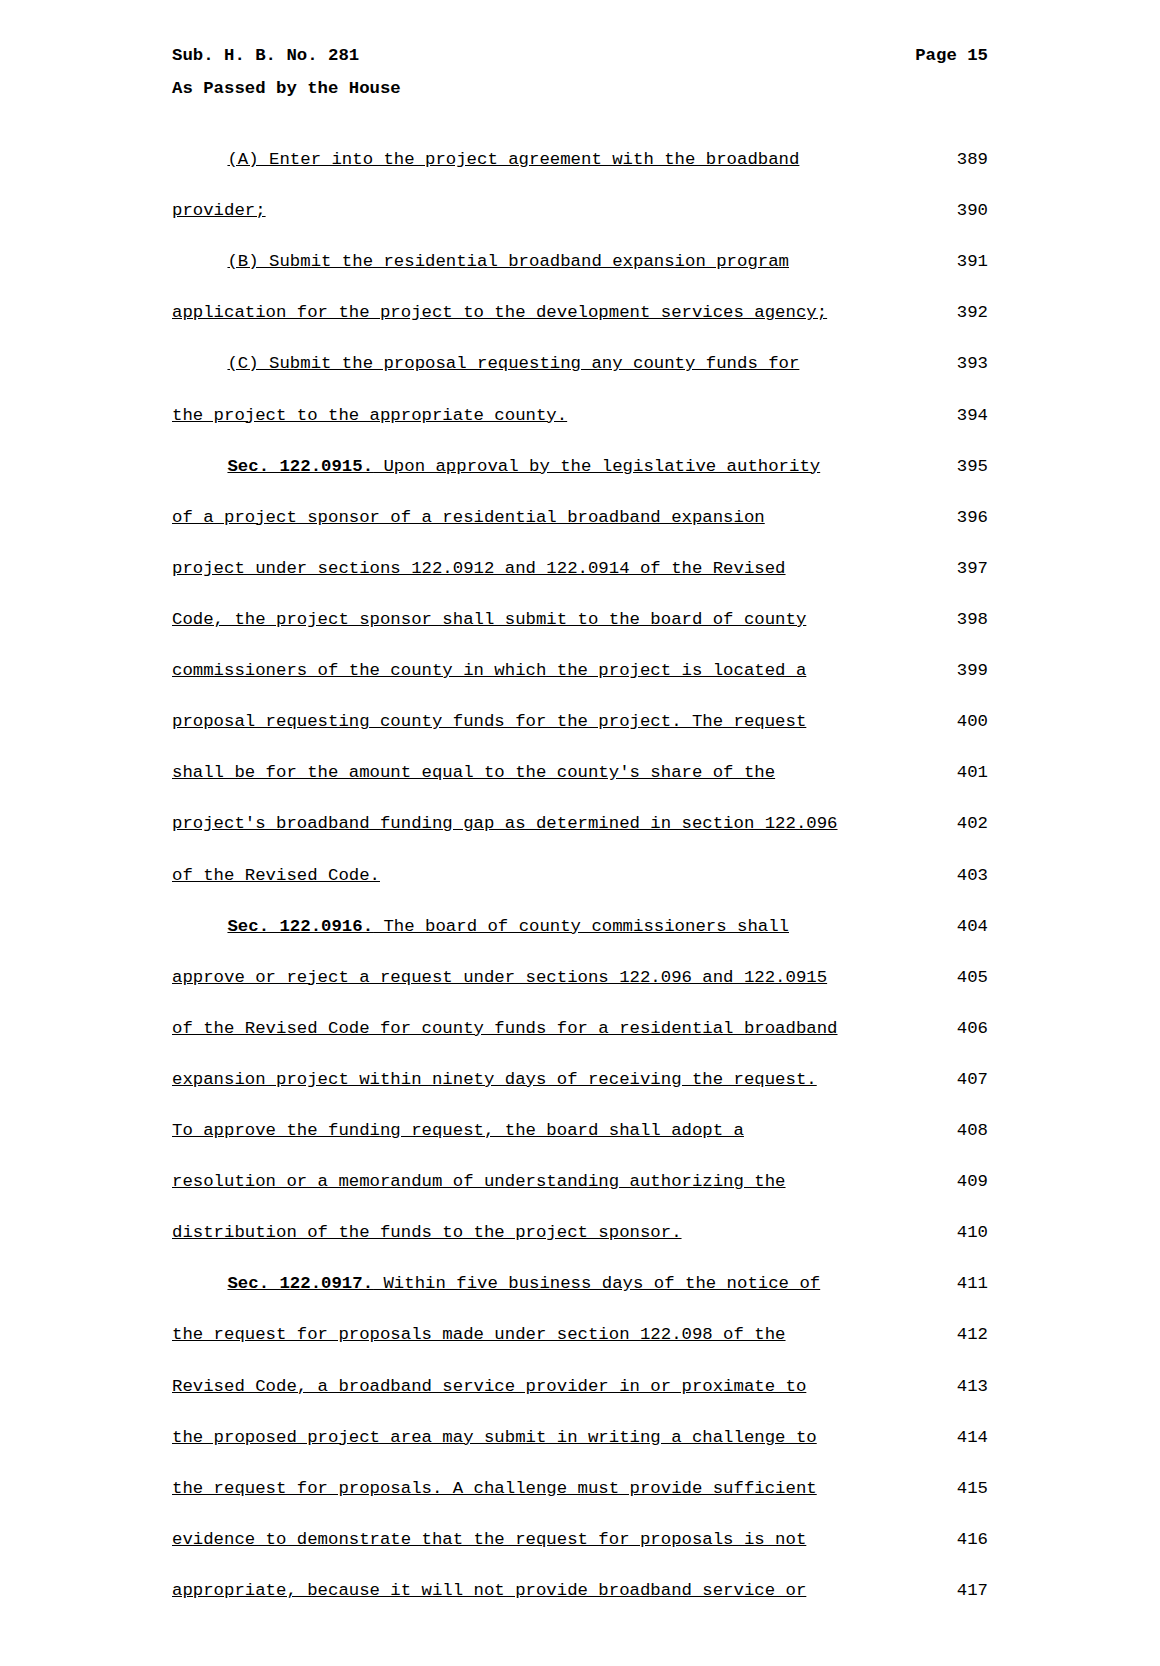Sub. H. B. No. 281 As Passed by the House
Page 15
(A) Enter into the project agreement with the broadband 389
provider; 390
(B) Submit the residential broadband expansion program 391
application for the project to the development services agency; 392
(C) Submit the proposal requesting any county funds for 393
the project to the appropriate county. 394
Sec. 122.0915. Upon approval by the legislative authority 395
of a project sponsor of a residential broadband expansion 396
project under sections 122.0912 and 122.0914 of the Revised 397
Code, the project sponsor shall submit to the board of county 398
commissioners of the county in which the project is located a 399
proposal requesting county funds for the project. The request 400
shall be for the amount equal to the county's share of the 401
project's broadband funding gap as determined in section 122.096402
of the Revised Code. 403
Sec. 122.0916. The board of county commissioners shall 404
approve or reject a request under sections 122.096 and 122.0915405
of the Revised Code for county funds for a residential broadband 406
expansion project within ninety days of receiving the request. 407
To approve the funding request, the board shall adopt a 408
resolution or a memorandum of understanding authorizing the 409
distribution of the funds to the project sponsor. 410
Sec. 122.0917. Within five business days of the notice of 411
the request for proposals made under section 122.098 of the 412
Revised Code, a broadband service provider in or proximate to 413
the proposed project area may submit in writing a challenge to 414
the request for proposals. A challenge must provide sufficient 415
evidence to demonstrate that the request for proposals is not 416
appropriate, because it will not provide broadband service or 417